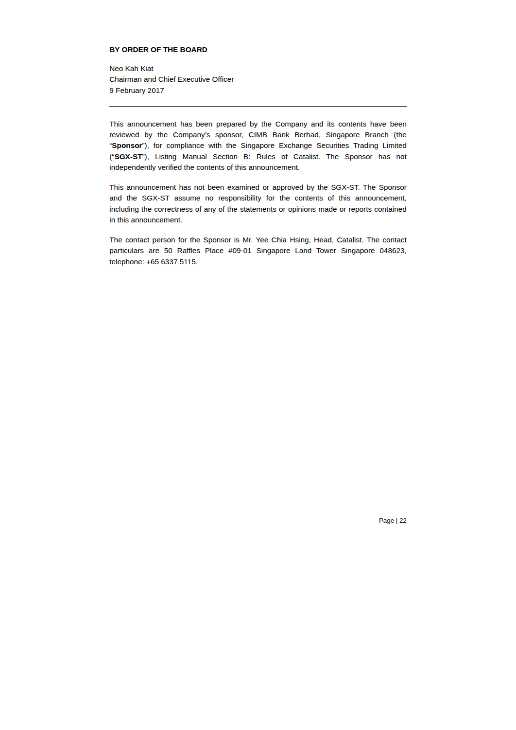BY ORDER OF THE BOARD
Neo Kah Kiat
Chairman and Chief Executive Officer
9 February 2017
This announcement has been prepared by the Company and its contents have been reviewed by the Company’s sponsor, CIMB Bank Berhad, Singapore Branch (the “Sponsor”), for compliance with the Singapore Exchange Securities Trading Limited (“SGX-ST”), Listing Manual Section B: Rules of Catalist. The Sponsor has not independently verified the contents of this announcement.
This announcement has not been examined or approved by the SGX-ST. The Sponsor and the SGX-ST assume no responsibility for the contents of this announcement, including the correctness of any of the statements or opinions made or reports contained in this announcement.
The contact person for the Sponsor is Mr. Yee Chia Hsing, Head, Catalist. The contact particulars are 50 Raffles Place #09-01 Singapore Land Tower Singapore 048623, telephone: +65 6337 5115.
Page | 22